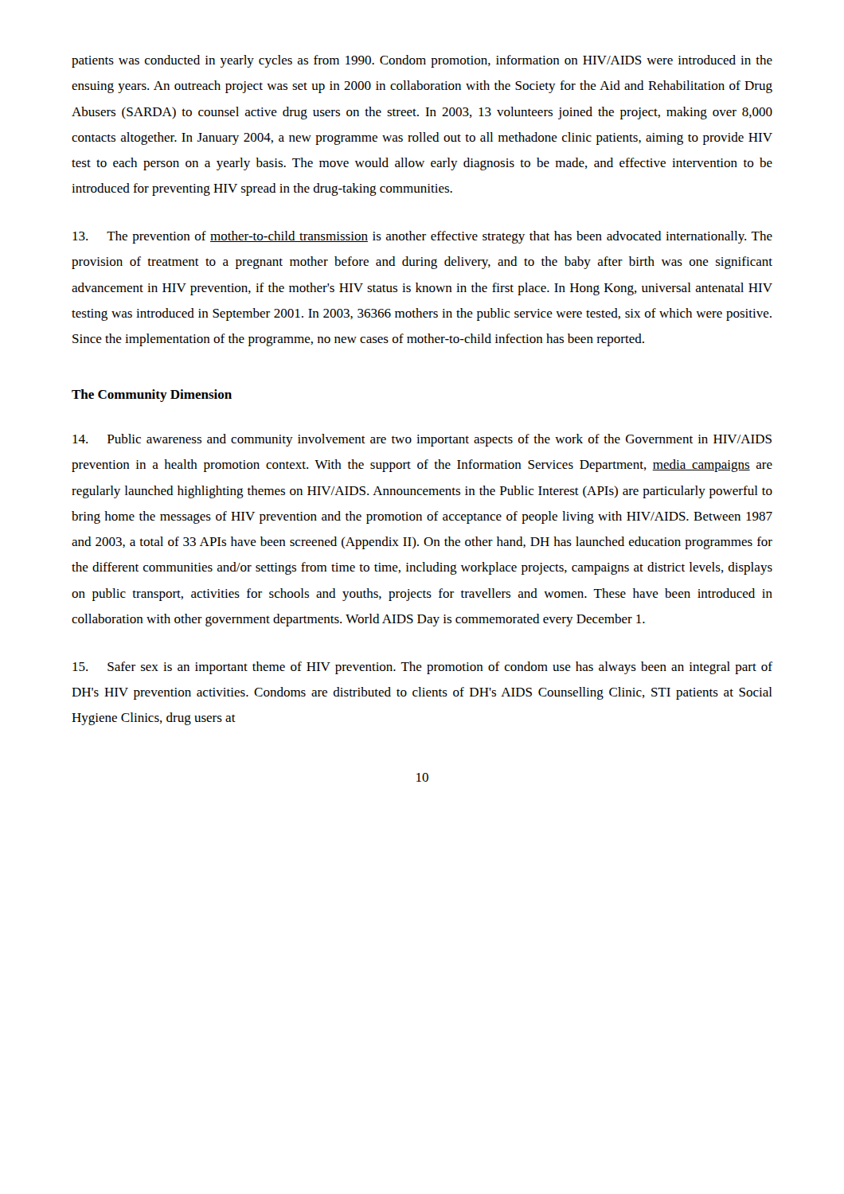patients was conducted in yearly cycles as from 1990. Condom promotion, information on HIV/AIDS were introduced in the ensuing years. An outreach project was set up in 2000 in collaboration with the Society for the Aid and Rehabilitation of Drug Abusers (SARDA) to counsel active drug users on the street. In 2003, 13 volunteers joined the project, making over 8,000 contacts altogether. In January 2004, a new programme was rolled out to all methadone clinic patients, aiming to provide HIV test to each person on a yearly basis. The move would allow early diagnosis to be made, and effective intervention to be introduced for preventing HIV spread in the drug-taking communities.
13. The prevention of mother-to-child transmission is another effective strategy that has been advocated internationally. The provision of treatment to a pregnant mother before and during delivery, and to the baby after birth was one significant advancement in HIV prevention, if the mother's HIV status is known in the first place. In Hong Kong, universal antenatal HIV testing was introduced in September 2001. In 2003, 36366 mothers in the public service were tested, six of which were positive. Since the implementation of the programme, no new cases of mother-to-child infection has been reported.
The Community Dimension
14. Public awareness and community involvement are two important aspects of the work of the Government in HIV/AIDS prevention in a health promotion context. With the support of the Information Services Department, media campaigns are regularly launched highlighting themes on HIV/AIDS. Announcements in the Public Interest (APIs) are particularly powerful to bring home the messages of HIV prevention and the promotion of acceptance of people living with HIV/AIDS. Between 1987 and 2003, a total of 33 APIs have been screened (Appendix II). On the other hand, DH has launched education programmes for the different communities and/or settings from time to time, including workplace projects, campaigns at district levels, displays on public transport, activities for schools and youths, projects for travellers and women. These have been introduced in collaboration with other government departments. World AIDS Day is commemorated every December 1.
15. Safer sex is an important theme of HIV prevention. The promotion of condom use has always been an integral part of DH's HIV prevention activities. Condoms are distributed to clients of DH's AIDS Counselling Clinic, STI patients at Social Hygiene Clinics, drug users at
10